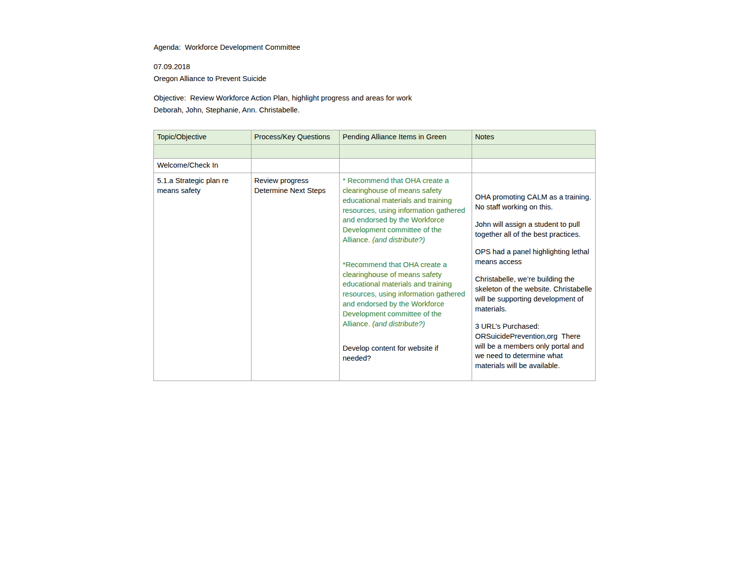Agenda: Workforce Development Committee
07.09.2018
Oregon Alliance to Prevent Suicide
Objective: Review Workforce Action Plan, highlight progress and areas for work
Deborah, John, Stephanie, Ann. Christabelle.
| Topic/Objective | Process/Key Questions | Pending Alliance Items in Green | Notes |
| --- | --- | --- | --- |
| Welcome/Check In | | | |
| 5.1.a Strategic plan re means safety | Review progress Determine Next Steps | * Recommend that OHA create a clearinghouse of means safety educational materials and training resources, using information gathered and endorsed by the Workforce Development committee of the Alliance. (and distribute?) *Recommend that OHA create a clearinghouse of means safety educational materials and training resources, using information gathered and endorsed by the Workforce Development committee of the Alliance. (and distribute?) Develop content for website if needed? | OHA promoting CALM as a training. No staff working on this. John will assign a student to pull together all of the best practices. OPS had a panel highlighting lethal means access Christabelle, we’re building the skeleton of the website. Christabelle will be supporting development of materials. 3 URL’s Purchased: ORSuicidePrevention,org There will be a members only portal and we need to determine what materials will be available. |